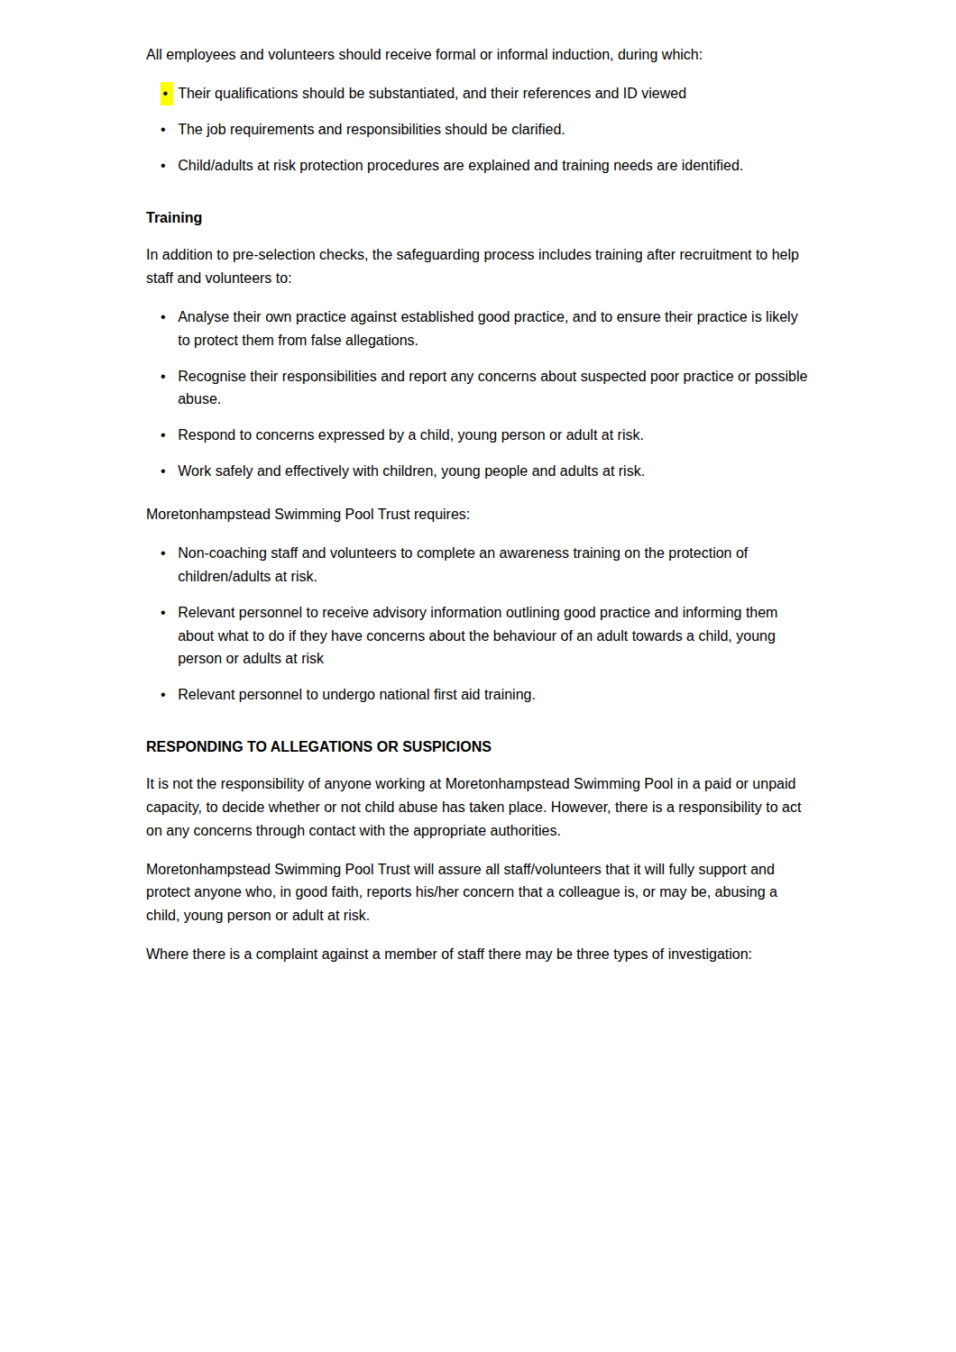All employees and volunteers should receive formal or informal induction, during which:
Their qualifications should be substantiated, and their references and ID viewed
The job requirements and responsibilities should be clarified.
Child/adults at risk protection procedures are explained and training needs are identified.
Training
In addition to pre-selection checks, the safeguarding process includes training after recruitment to help staff and volunteers to:
Analyse their own practice against established good practice, and to ensure their practice is likely to protect them from false allegations.
Recognise their responsibilities and report any concerns about suspected poor practice or possible abuse.
Respond to concerns expressed by a child, young person or adult at risk.
Work safely and effectively with children, young people and adults at risk.
Moretonhampstead Swimming Pool Trust requires:
Non-coaching staff and volunteers to complete an awareness training on the protection of children/adults at risk.
Relevant personnel to receive advisory information outlining good practice and informing them about what to do if they have concerns about the behaviour of an adult towards a child, young person or adults at risk
Relevant personnel to undergo national first aid training.
Responding to allegations or suspicions
It is not the responsibility of anyone working at Moretonhampstead Swimming Pool in a paid or unpaid capacity, to decide whether or not child abuse has taken place. However, there is a responsibility to act on any concerns through contact with the appropriate authorities.
Moretonhampstead Swimming Pool Trust will assure all staff/volunteers that it will fully support and protect anyone who, in good faith, reports his/her concern that a colleague is, or may be, abusing a child, young person or adult at risk.
Where there is a complaint against a member of staff there may be three types of investigation: